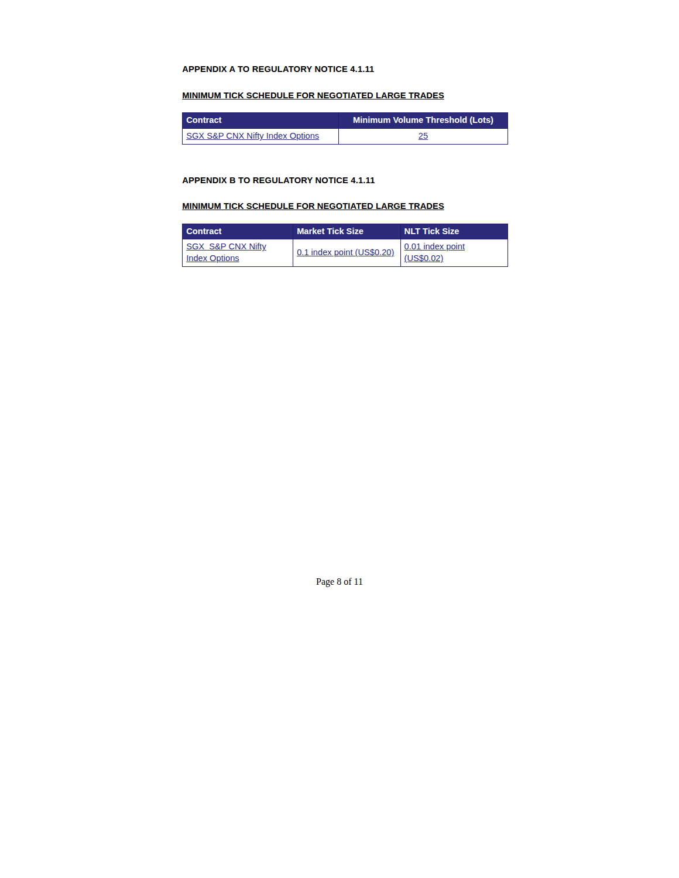APPENDIX A TO REGULATORY NOTICE 4.1.11
MINIMUM TICK SCHEDULE FOR NEGOTIATED LARGE TRADES
| Contract | Minimum Volume Threshold (Lots) |
| --- | --- |
| SGX S&P CNX Nifty Index Options | 25 |
APPENDIX B TO REGULATORY NOTICE 4.1.11
MINIMUM TICK SCHEDULE FOR NEGOTIATED LARGE TRADES
| Contract | Market Tick Size | NLT Tick Size |
| --- | --- | --- |
| SGX S&P CNX Nifty Index Options | 0.1 index point (US$0.20) | 0.01 index point (US$0.02) |
Page 8 of 11